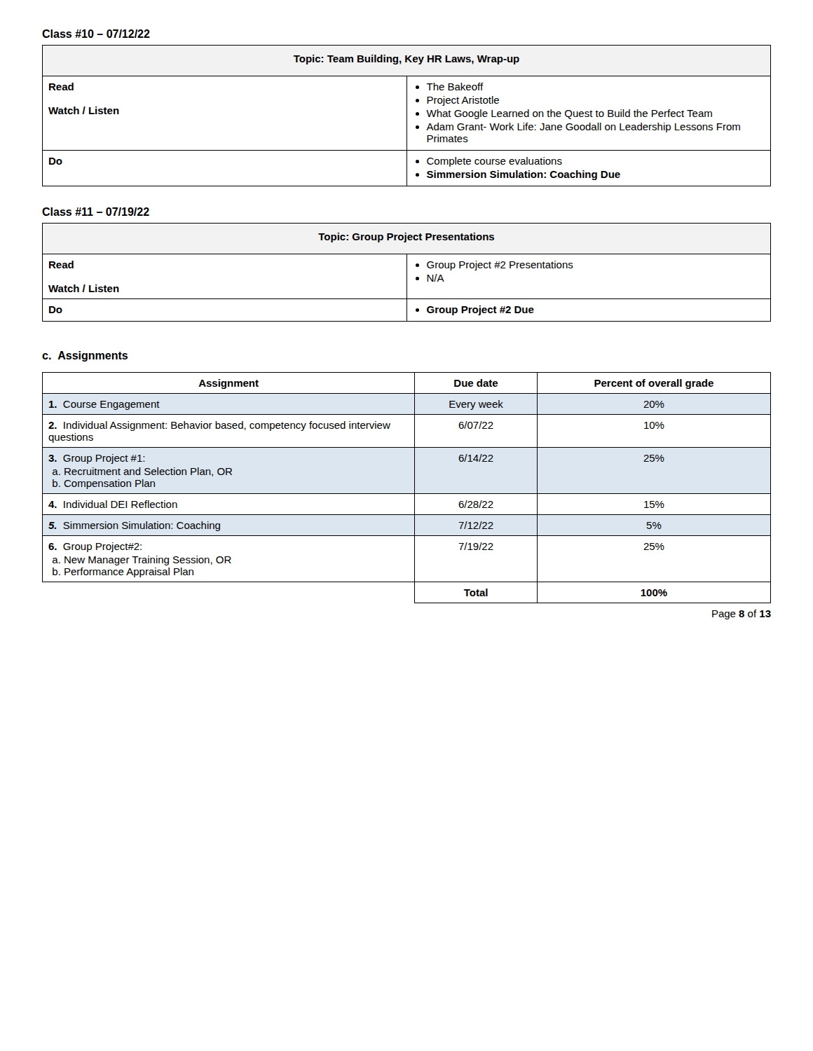Class #10 – 07/12/22
| Topic: Team Building, Key HR Laws, Wrap-up |
| --- |
| Read Watch / Listen | The Bakeoff Project Aristotle What Google Learned on the Quest to Build the Perfect Team Adam Grant- Work Life: Jane Goodall on Leadership Lessons From Primates |
| Do | Complete course evaluations Simmersion Simulation: Coaching Due |
Class #11 – 07/19/22
| Topic: Group Project Presentations |
| --- |
| Read Watch / Listen | Group Project #2 Presentations N/A |
| Do | Group Project #2 Due |
c. Assignments
| Assignment | Due date | Percent of overall grade |
| --- | --- | --- |
| 1. Course Engagement | Every week | 20% |
| 2. Individual Assignment: Behavior based, competency focused interview questions | 6/07/22 | 10% |
| 3. Group Project #1: Recruitment and Selection Plan, OR Compensation Plan | 6/14/22 | 25% |
| 4. Individual DEI Reflection | 6/28/22 | 15% |
| 5. Simmersion Simulation: Coaching | 7/12/22 | 5% |
| 6. Group Project#2: New Manager Training Session, OR Performance Appraisal Plan | 7/19/22 | 25% |
| | Total | 100% |
Page 8 of 13